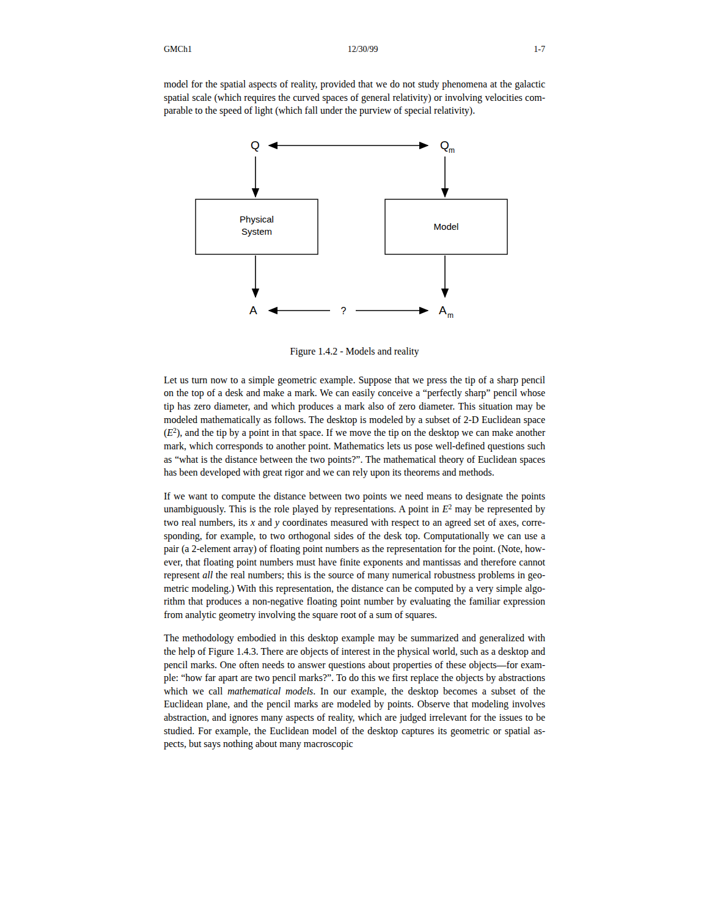GMCh1
12/30/99
1-7
model for the spatial aspects of reality, provided that we do not study phenomena at the galactic spatial scale (which requires the curved spaces of general relativity) or involving velocities comparable to the speed of light (which fall under the purview of special relativity).
Q Q m Physical System Model A A m ?
Figure 1.4.2 - Models and reality
Let us turn now to a simple geometric example. Suppose that we press the tip of a sharp pencil on the top of a desk and make a mark. We can easily conceive a “perfectly sharp” pencil whose tip has zero diameter, and which produces a mark also of zero diameter. This situation may be modeled mathematically as follows. The desktop is modeled by a subset of 2-D Euclidean space (E2), and the tip by a point in that space. If we move the tip on the desktop we can make another mark, which corresponds to another point. Mathematics lets us pose well-defined questions such as “what is the distance between the two points?”. The mathematical theory of Euclidean spaces has been developed with great rigor and we can rely upon its theorems and methods.
If we want to compute the distance between two points we need means to designate the points unambiguously. This is the role played by representations. A point in E2 may be represented by two real numbers, its x and y coordinates measured with respect to an agreed set of axes, corresponding, for example, to two orthogonal sides of the desk top. Computationally we can use a pair (a 2-element array) of floating point numbers as the representation for the point. (Note, however, that floating point numbers must have finite exponents and mantissas and therefore cannot represent all the real numbers; this is the source of many numerical robustness problems in geometric modeling.) With this representation, the distance can be computed by a very simple algorithm that produces a non-negative floating point number by evaluating the familiar expression from analytic geometry involving the square root of a sum of squares.
The methodology embodied in this desktop example may be summarized and generalized with the help of Figure 1.4.3. There are objects of interest in the physical world, such as a desktop and pencil marks. One often needs to answer questions about properties of these objects—for example: “how far apart are two pencil marks?”. To do this we first replace the objects by abstractions which we call mathematical models. In our example, the desktop becomes a subset of the Euclidean plane, and the pencil marks are modeled by points. Observe that modeling involves abstraction, and ignores many aspects of reality, which are judged irrelevant for the issues to be studied. For example, the Euclidean model of the desktop captures its geometric or spatial aspects, but says nothing about many macroscopic